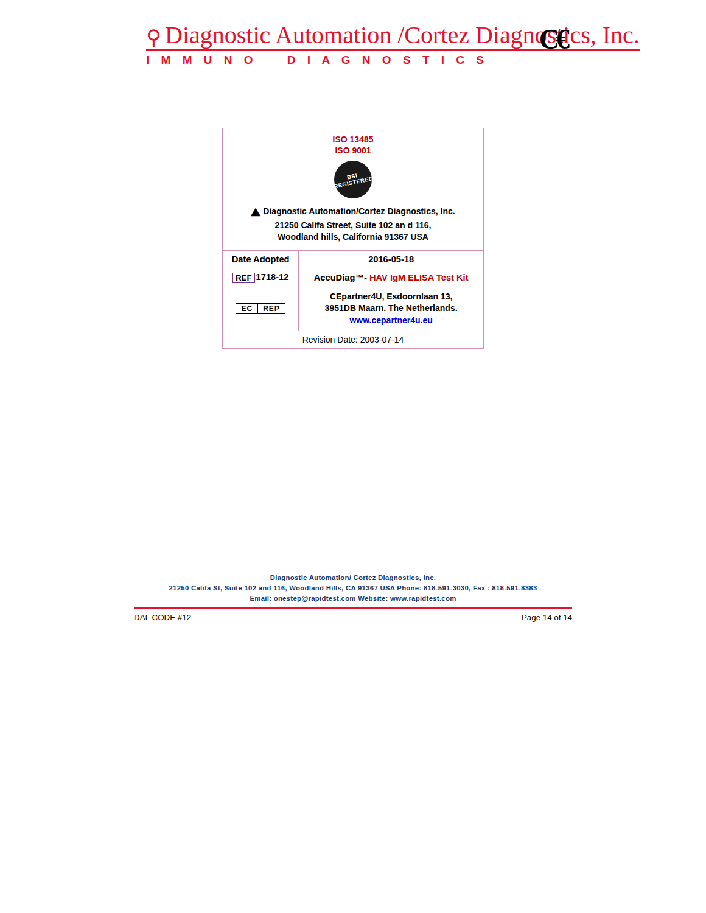C€
⚲Diagnostic Automation /Cortez Diagnostics, Inc.
I M M U N O D I A G N O S T I C S
| ISO 13485 ISO 9001 BSI REGISTERED ⛰ Diagnostic Automation/Cortez Diagnostics, Inc. 21250 Califa Street, Suite 102 an d 116, Woodland hills, California 91367 USA |
| Date Adopted | 2016-05-18 |
| REF 1718-12 | AccuDiag™- HAV IgM ELISA Test Kit |
| EC REP | CEpartner4U, Esdoornlaan 13, 3951DB Maarn. The Netherlands. www.cepartner4u.eu |
| Revision Date: 2003-07-14 |
Diagnostic Automation/ Cortez Diagnostics, Inc.
21250 Califa St, Suite 102 and 116, Woodland Hills, CA 91367 USA Phone: 818-591-3030, Fax : 818-591-8383
Email: onestep@rapidtest.com Website: www.rapidtest.com
DAI CODE #12
Page 14 of 14